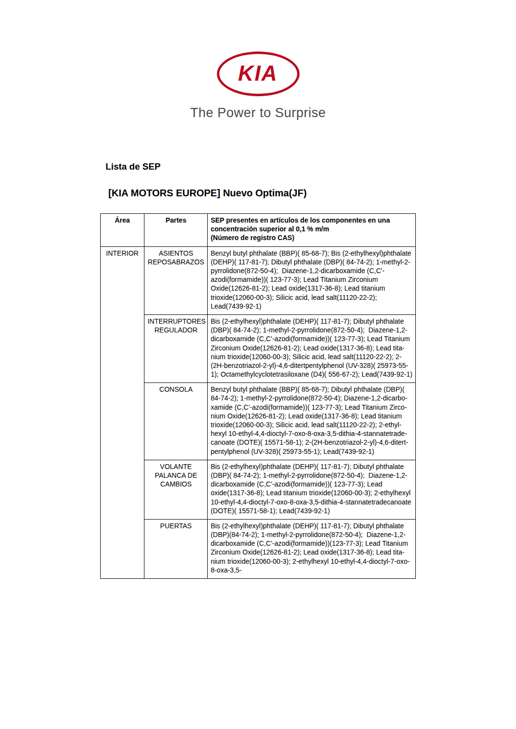KIA
The Power to Surprise
Lista de SEP
[KIA MOTORS EUROPE] Nuevo Optima(JF)
| Área | Partes | SEP presentes en artículos de los componentes en una concentración superior al 0,1 % m/m (Número de registro CAS) |
| --- | --- | --- |
| INTERIOR | ASIENTOS REPOSABRAZOS | Benzyl butyl phthalate (BBP)( 85-68-7); Bis (2-ethylhexyl)phthalate (DEHP)( 117-81-7); Dibutyl phthalate (DBP)( 84-74-2); 1-methyl-2-pyrrolidone(872-50-4); Diazene-1,2-dicarboxamide (C,C'-azodi(formamide))( 123-77-3); Lead Titanium Zirconium Oxide(12626-81-2); Lead oxide(1317-36-8); Lead titanium trioxide(12060-00-3); Silicic acid, lead salt(11120-22-2); Lead(7439-92-1) |
| INTERRUPTORES REGULADOR | Bis (2-ethylhexyl)phthalate (DEHP)( 117-81-7); Dibutyl phthalate (DBP)( 84-74-2); 1-methyl-2-pyrrolidone(872-50-4); Diazene-1,2-dicarboxamide (C,C'-azodi(formamide))( 123-77-3); Lead Titanium Zirconium Oxide(12626-81-2); Lead oxide(1317-36-8); Lead titanium trioxide(12060-00-3); Silicic acid, lead salt(11120-22-2); 2-(2H-benzotriazol-2-yl)-4,6-ditertpentylphenol (UV-328)( 25973-55-1); Octamethylcyclotetrasiloxane (D4)( 556-67-2); Lead(7439-92-1) |
| CONSOLA | Benzyl butyl phthalate (BBP)( 85-68-7); Dibutyl phthalate (DBP)( 84-74-2); 1-methyl-2-pyrrolidone(872-50-4); Diazene-1,2-dicarboxamide (C,C'-azodi(formamide))( 123-77-3); Lead Titanium Zirconium Oxide(12626-81-2); Lead oxide(1317-36-8); Lead titanium trioxide(12060-00-3); Silicic acid, lead salt(11120-22-2); 2-ethylhexyl 10-ethyl-4,4-dioctyl-7-oxo-8-oxa-3,5-dithia-4-stannatetradecanoate (DOTE)( 15571-58-1); 2-(2H-benzotriazol-2-yl)-4,6-ditertpentylphenol (UV-328)( 25973-55-1); Lead(7439-92-1) |
| VOLANTE PALANCA DE CAMBIOS | Bis (2-ethylhexyl)phthalate (DEHP)( 117-81-7); Dibutyl phthalate (DBP)( 84-74-2); 1-methyl-2-pyrrolidone(872-50-4); Diazene-1,2-dicarboxamide (C,C'-azodi(formamide))( 123-77-3); Lead oxide(1317-36-8); Lead titanium trioxide(12060-00-3); 2-ethylhexyl 10-ethyl-4,4-dioctyl-7-oxo-8-oxa-3,5-dithia-4-stannatetradecanoate (DOTE)( 15571-58-1); Lead(7439-92-1) |
| PUERTAS | Bis (2-ethylhexyl)phthalate (DEHP)( 117-81-7); Dibutyl phthalate (DBP)(84-74-2); 1-methyl-2-pyrrolidone(872-50-4); Diazene-1,2-dicarboxamide (C,C'-azodi(formamide))(123-77-3); Lead Titanium Zirconium Oxide(12626-81-2); Lead oxide(1317-36-8); Lead titanium trioxide(12060-00-3); 2-ethylhexyl 10-ethyl-4,4-dioctyl-7-oxo-8-oxa-3,5- |